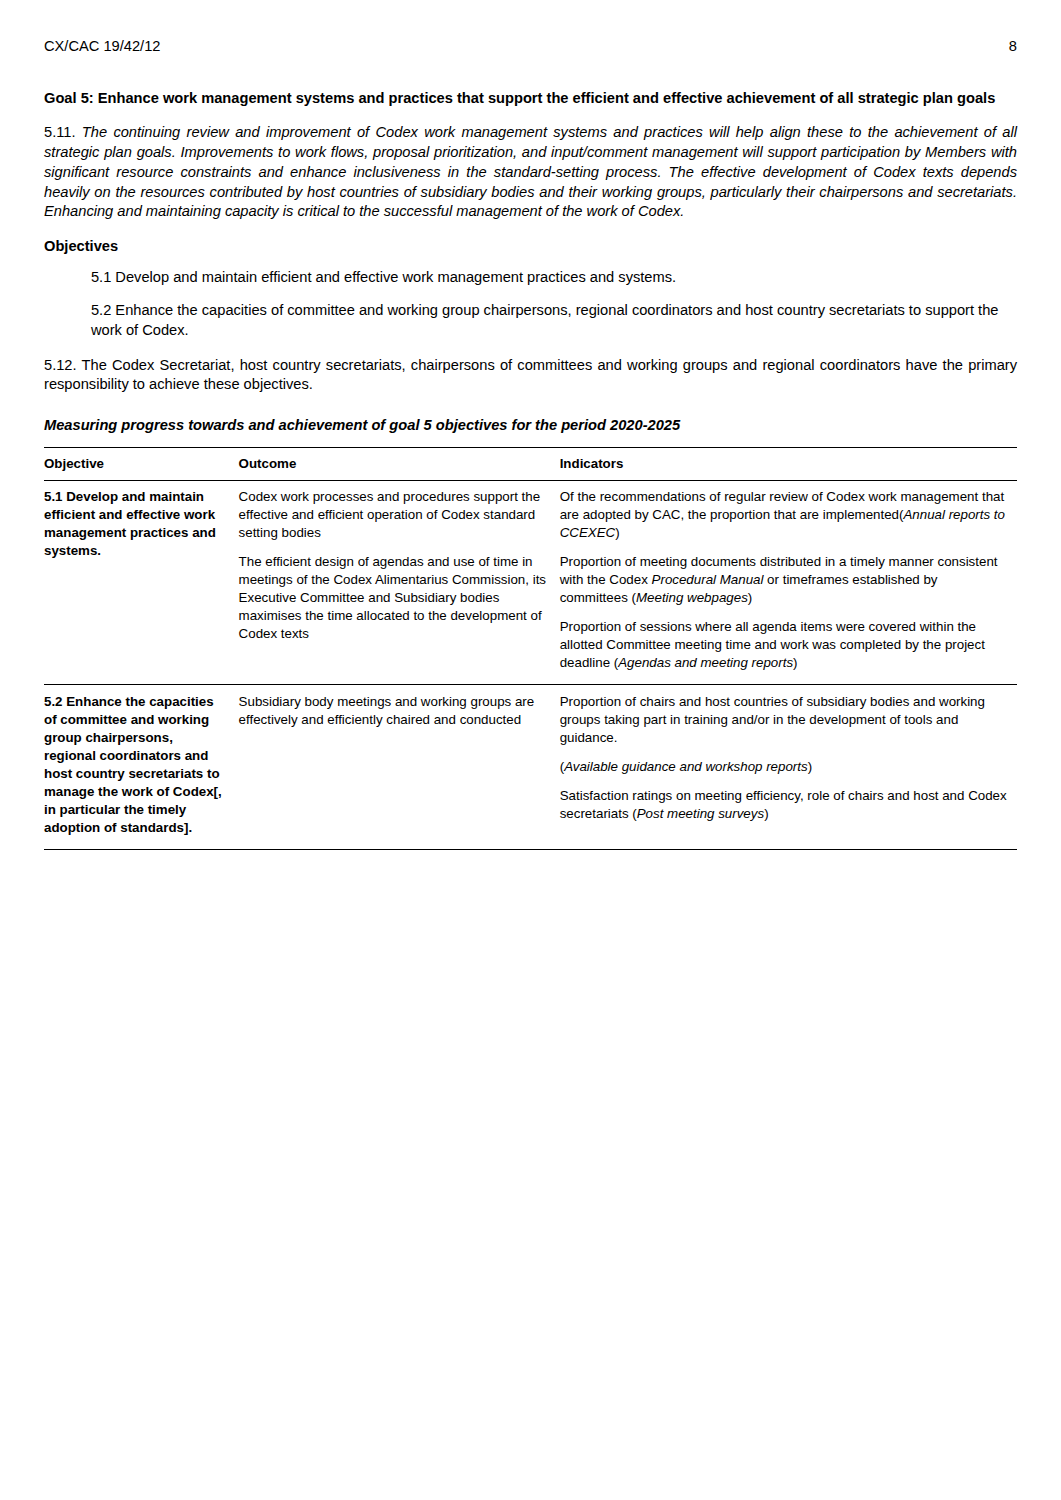CX/CAC 19/42/12 8
Goal 5: Enhance work management systems and practices that support the efficient and effective achievement of all strategic plan goals
5.11. The continuing review and improvement of Codex work management systems and practices will help align these to the achievement of all strategic plan goals. Improvements to work flows, proposal prioritization, and input/comment management will support participation by Members with significant resource constraints and enhance inclusiveness in the standard-setting process. The effective development of Codex texts depends heavily on the resources contributed by host countries of subsidiary bodies and their working groups, particularly their chairpersons and secretariats. Enhancing and maintaining capacity is critical to the successful management of the work of Codex.
Objectives
5.1 Develop and maintain efficient and effective work management practices and systems.
5.2 Enhance the capacities of committee and working group chairpersons, regional coordinators and host country secretariats to support the work of Codex.
5.12. The Codex Secretariat, host country secretariats, chairpersons of committees and working groups and regional coordinators have the primary responsibility to achieve these objectives.
Measuring progress towards and achievement of goal 5 objectives for the period 2020-2025
| Objective | Outcome | Indicators |
| --- | --- | --- |
| 5.1 Develop and maintain efficient and effective work management practices and systems. | Codex work processes and procedures support the effective and efficient operation of Codex standard setting bodies The efficient design of agendas and use of time in meetings of the Codex Alimentarius Commission, its Executive Committee and Subsidiary bodies maximises the time allocated to the development of Codex texts | Of the recommendations of regular review of Codex work management that are adopted by CAC, the proportion that are implemented( Annual reports to CCEXEC ) Proportion of meeting documents distributed in a timely manner consistent with the Codex Procedural Manual or timeframes established by committees ( Meeting webpages ) Proportion of sessions where all agenda items were covered within the allotted Committee meeting time and work was completed by the project deadline ( Agendas and meeting reports ) |
| 5.2 Enhance the capacities of committee and working group chairpersons, regional coordinators and host country secretariats to manage the work of Codex[, in particular the timely adoption of standards]. | Subsidiary body meetings and working groups are effectively and efficiently chaired and conducted | Proportion of chairs and host countries of subsidiary bodies and working groups taking part in training and/or in the development of tools and guidance. ( Available guidance and workshop reports ) Satisfaction ratings on meeting efficiency, role of chairs and host and Codex secretariats ( Post meeting surveys ) |